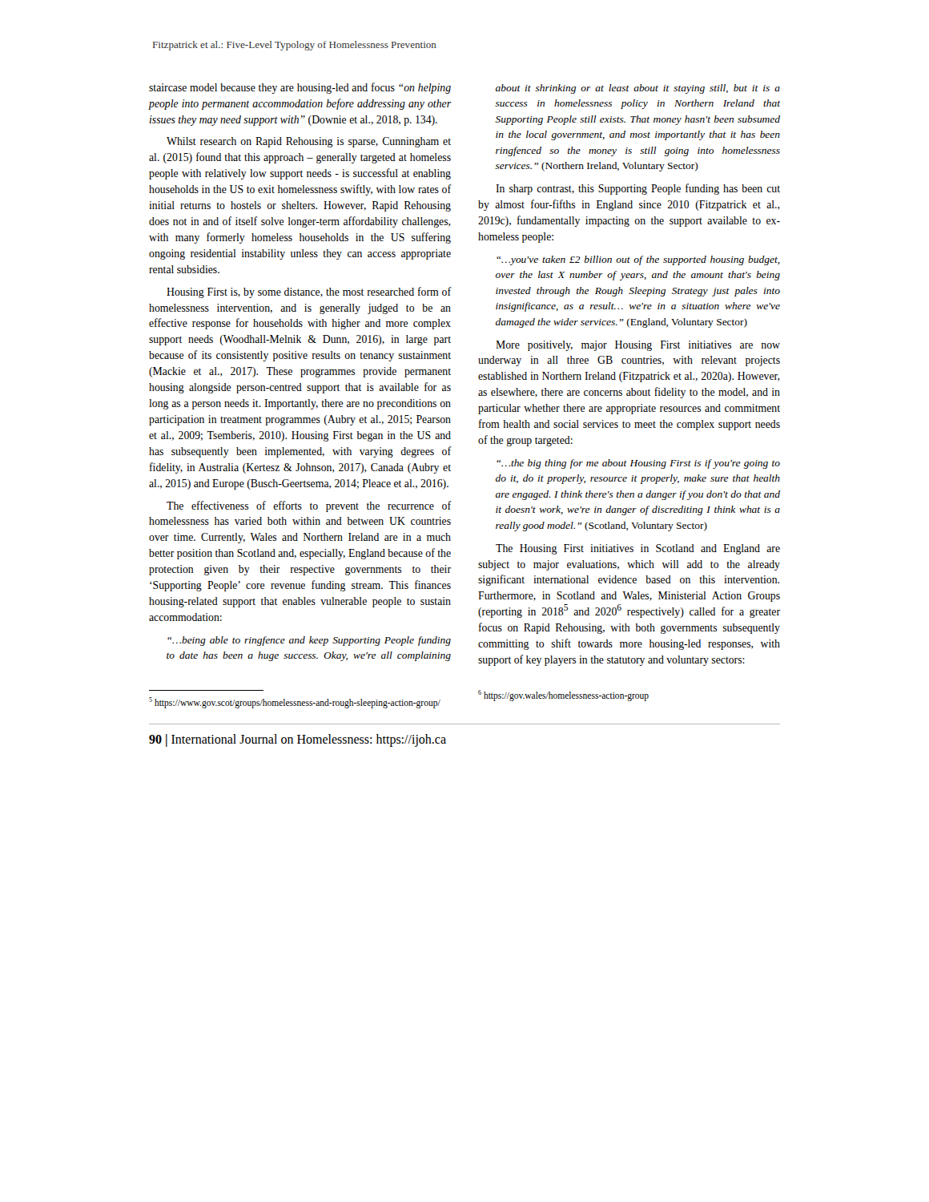Fitzpatrick et al.: Five-Level Typology of Homelessness Prevention
staircase model because they are housing-led and focus “on helping people into permanent accommodation before addressing any other issues they may need support with” (Downie et al., 2018, p. 134).
Whilst research on Rapid Rehousing is sparse, Cunningham et al. (2015) found that this approach – generally targeted at homeless people with relatively low support needs - is successful at enabling households in the US to exit homelessness swiftly, with low rates of initial returns to hostels or shelters. However, Rapid Rehousing does not in and of itself solve longer-term affordability challenges, with many formerly homeless households in the US suffering ongoing residential instability unless they can access appropriate rental subsidies.
Housing First is, by some distance, the most researched form of homelessness intervention, and is generally judged to be an effective response for households with higher and more complex support needs (Woodhall-Melnik & Dunn, 2016), in large part because of its consistently positive results on tenancy sustainment (Mackie et al., 2017). These programmes provide permanent housing alongside person-centred support that is available for as long as a person needs it. Importantly, there are no preconditions on participation in treatment programmes (Aubry et al., 2015; Pearson et al., 2009; Tsemberis, 2010). Housing First began in the US and has subsequently been implemented, with varying degrees of fidelity, in Australia (Kertesz & Johnson, 2017), Canada (Aubry et al., 2015) and Europe (Busch-Geertsema, 2014; Pleace et al., 2016).
The effectiveness of efforts to prevent the recurrence of homelessness has varied both within and between UK countries over time. Currently, Wales and Northern Ireland are in a much better position than Scotland and, especially, England because of the protection given by their respective governments to their ‘Supporting People’ core revenue funding stream. This finances housing-related support that enables vulnerable people to sustain accommodation:
“…being able to ringfence and keep Supporting People funding to date has been a huge success. Okay, we're all complaining about it shrinking or at least about it staying still, but it is a success in homelessness policy in Northern Ireland that Supporting People still exists. That money hasn't been subsumed in the local government, and most importantly that it has been ringfenced so the money is still going into homelessness services.” (Northern Ireland, Voluntary Sector)
In sharp contrast, this Supporting People funding has been cut by almost four-fifths in England since 2010 (Fitzpatrick et al., 2019c), fundamentally impacting on the support available to ex-homeless people:
“…you've taken £2 billion out of the supported housing budget, over the last X number of years, and the amount that's being invested through the Rough Sleeping Strategy just pales into insignificance, as a result… we're in a situation where we've damaged the wider services.” (England, Voluntary Sector)
More positively, major Housing First initiatives are now underway in all three GB countries, with relevant projects established in Northern Ireland (Fitzpatrick et al., 2020a). However, as elsewhere, there are concerns about fidelity to the model, and in particular whether there are appropriate resources and commitment from health and social services to meet the complex support needs of the group targeted:
“…the big thing for me about Housing First is if you're going to do it, do it properly, resource it properly, make sure that health are engaged. I think there's then a danger if you don't do that and it doesn't work, we're in danger of discrediting I think what is a really good model.” (Scotland, Voluntary Sector)
The Housing First initiatives in Scotland and England are subject to major evaluations, which will add to the already significant international evidence based on this intervention. Furthermore, in Scotland and Wales, Ministerial Action Groups (reporting in 20185 and 20206 respectively) called for a greater focus on Rapid Rehousing, with both governments subsequently committing to shift towards more housing-led responses, with support of key players in the statutory and voluntary sectors:
5 https://www.gov.scot/groups/homelessness-and-rough-sleeping-action-group/
6 https://gov.wales/homelessness-action-group
90 | International Journal on Homelessness: https://ijoh.ca